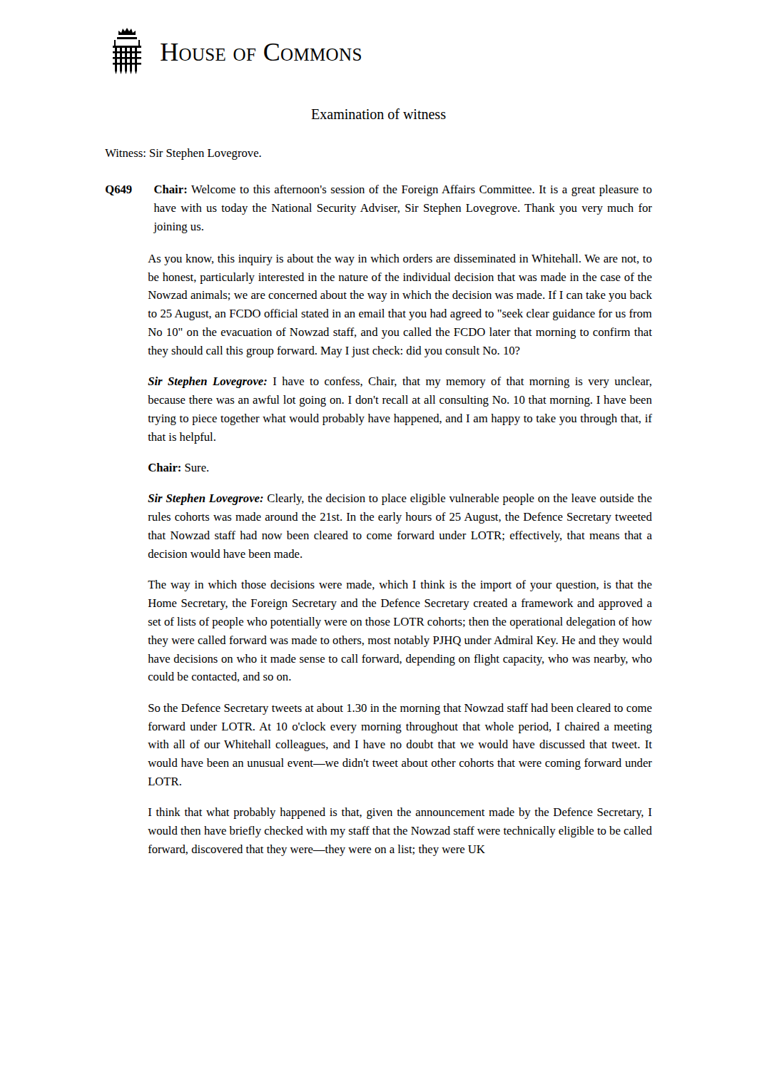House of Commons
Examination of witness
Witness: Sir Stephen Lovegrove.
Q649
Chair: Welcome to this afternoon's session of the Foreign Affairs Committee. It is a great pleasure to have with us today the National Security Adviser, Sir Stephen Lovegrove. Thank you very much for joining us.
As you know, this inquiry is about the way in which orders are disseminated in Whitehall. We are not, to be honest, particularly interested in the nature of the individual decision that was made in the case of the Nowzad animals; we are concerned about the way in which the decision was made. If I can take you back to 25 August, an FCDO official stated in an email that you had agreed to "seek clear guidance for us from No 10" on the evacuation of Nowzad staff, and you called the FCDO later that morning to confirm that they should call this group forward. May I just check: did you consult No. 10?
Sir Stephen Lovegrove: I have to confess, Chair, that my memory of that morning is very unclear, because there was an awful lot going on. I don't recall at all consulting No. 10 that morning. I have been trying to piece together what would probably have happened, and I am happy to take you through that, if that is helpful.
Chair: Sure.
Sir Stephen Lovegrove: Clearly, the decision to place eligible vulnerable people on the leave outside the rules cohorts was made around the 21st. In the early hours of 25 August, the Defence Secretary tweeted that Nowzad staff had now been cleared to come forward under LOTR; effectively, that means that a decision would have been made.
The way in which those decisions were made, which I think is the import of your question, is that the Home Secretary, the Foreign Secretary and the Defence Secretary created a framework and approved a set of lists of people who potentially were on those LOTR cohorts; then the operational delegation of how they were called forward was made to others, most notably PJHQ under Admiral Key. He and they would have decisions on who it made sense to call forward, depending on flight capacity, who was nearby, who could be contacted, and so on.
So the Defence Secretary tweets at about 1.30 in the morning that Nowzad staff had been cleared to come forward under LOTR. At 10 o'clock every morning throughout that whole period, I chaired a meeting with all of our Whitehall colleagues, and I have no doubt that we would have discussed that tweet. It would have been an unusual event—we didn't tweet about other cohorts that were coming forward under LOTR.
I think that what probably happened is that, given the announcement made by the Defence Secretary, I would then have briefly checked with my staff that the Nowzad staff were technically eligible to be called forward, discovered that they were—they were on a list; they were UK